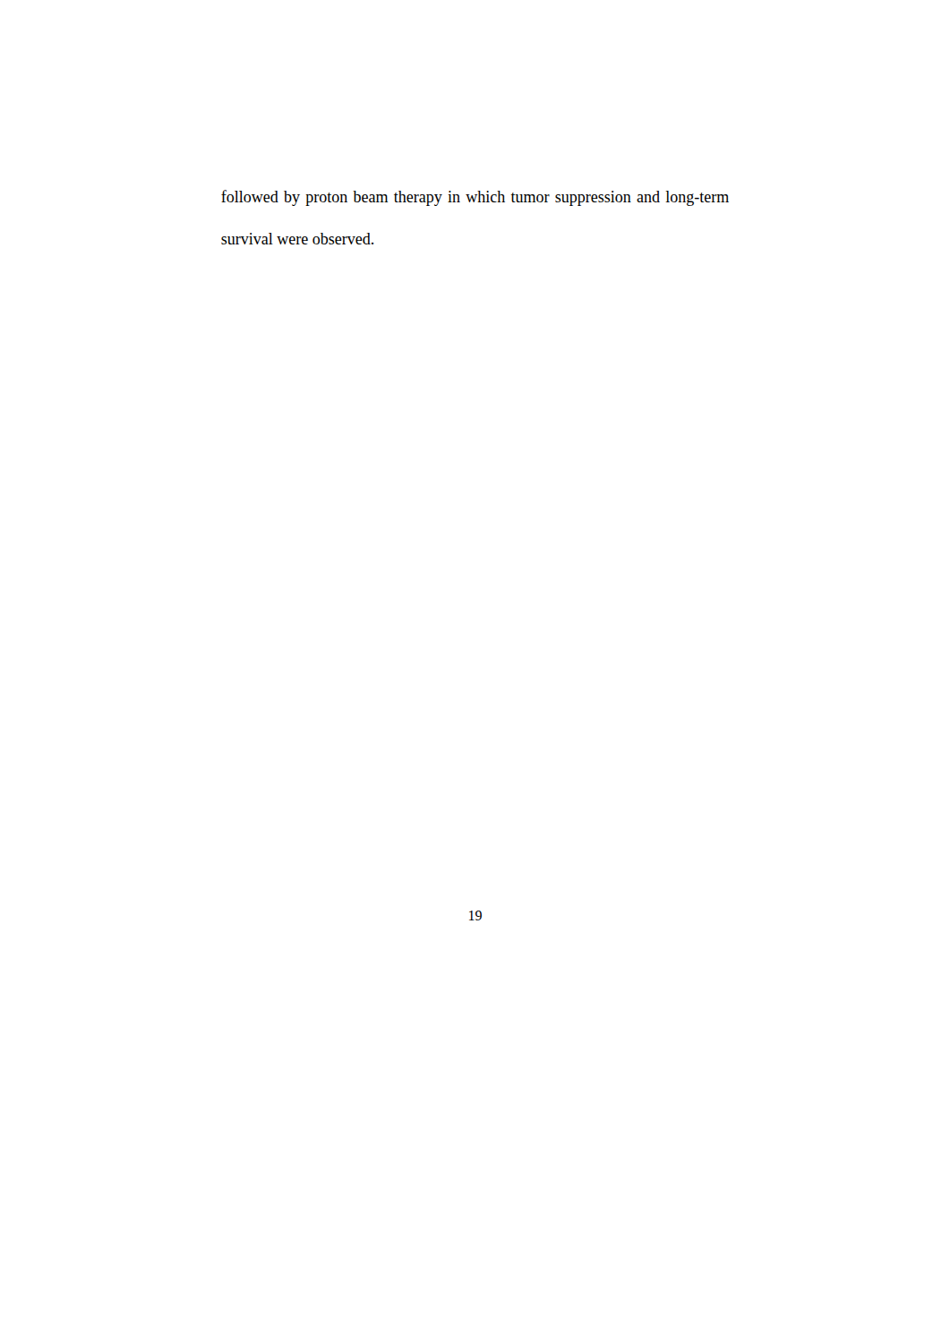followed by proton beam therapy in which tumor suppression and long-term survival were observed.
19